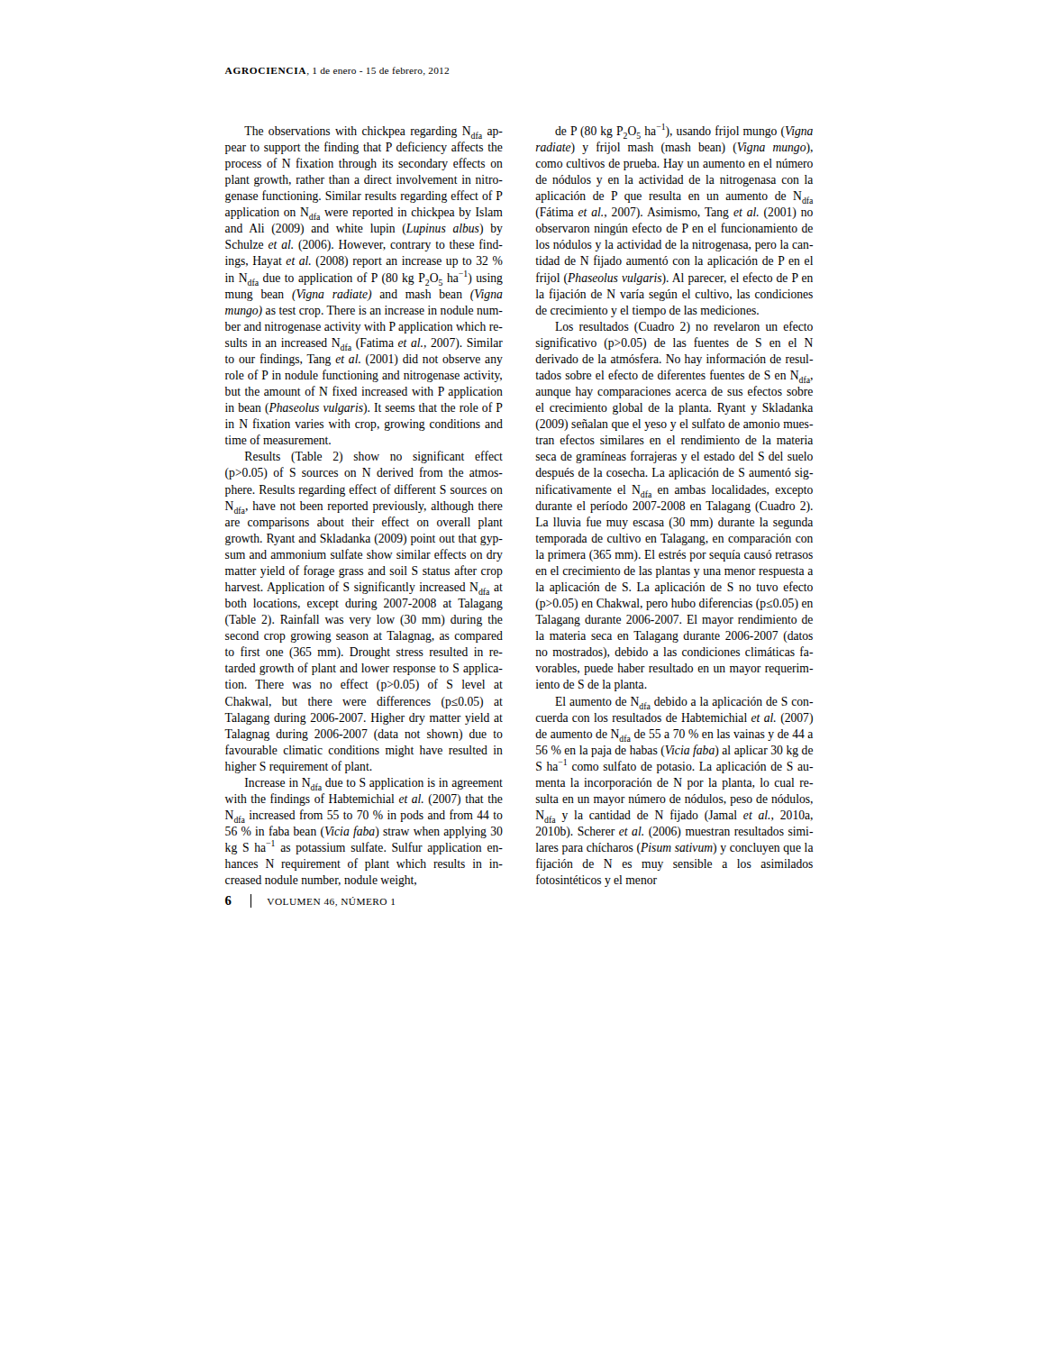AGROCIENCIA, 1 de enero - 15 de febrero, 2012
The observations with chickpea regarding Ndfa appear to support the finding that P deficiency affects the process of N fixation through its secondary effects on plant growth, rather than a direct involvement in nitrogenase functioning. Similar results regarding effect of P application on Ndfa were reported in chickpea by Islam and Ali (2009) and white lupin (Lupinus albus) by Schulze et al. (2006). However, contrary to these findings, Hayat et al. (2008) report an increase up to 32 % in Ndfa due to application of P (80 kg P2 O5 ha−1) using mung bean (Vigna radiate) and mash bean (Vigna mungo) as test crop. There is an increase in nodule number and nitrogenase activity with P application which results in an increased Ndfa (Fatima et al., 2007). Similar to our findings, Tang et al. (2001) did not observe any role of P in nodule functioning and nitrogenase activity, but the amount of N fixed increased with P application in bean (Phaseolus vulgaris). It seems that the role of P in N fixation varies with crop, growing conditions and time of measurement.
Results (Table 2) show no significant effect (p>0.05) of S sources on N derived from the atmosphere. Results regarding effect of different S sources on Ndfa, have not been reported previously, although there are comparisons about their effect on overall plant growth. Ryant and Skladanka (2009) point out that gypsum and ammonium sulfate show similar effects on dry matter yield of forage grass and soil S status after crop harvest. Application of S significantly increased Ndfa at both locations, except during 2007-2008 at Talagang (Table 2). Rainfall was very low (30 mm) during the second crop growing season at Talagnag, as compared to first one (365 mm). Drought stress resulted in retarded growth of plant and lower response to S application. There was no effect (p>0.05) of S level at Chakwal, but there were differences (p≤0.05) at Talagang during 2006-2007. Higher dry matter yield at Talagnag during 2006-2007 (data not shown) due to favourable climatic conditions might have resulted in higher S requirement of plant.
Increase in Ndfa due to S application is in agreement with the findings of Habtemichial et al. (2007) that the Ndfa increased from 55 to 70 % in pods and from 44 to 56 % in faba bean (Vicia faba) straw when applying 30 kg S ha−1 as potassium sulfate. Sulfur application enhances N requirement of plant which results in increased nodule number, nodule weight,
de P (80 kg P2 O5 ha−1), usando frijol mungo (Vigna radiate) y frijol mash (mash bean) (Vigna mungo), como cultivos de prueba. Hay un aumento en el número de nódulos y en la actividad de la nitrogenasa con la aplicación de P que resulta en un aumento de Ndfa (Fátima et al., 2007). Asimismo, Tang et al. (2001) no observaron ningún efecto de P en el funcionamiento de los nódulos y la actividad de la nitrogenasa, pero la cantidad de N fijado aumentó con la aplicación de P en el frijol (Phaseolus vulgaris). Al parecer, el efecto de P en la fijación de N varía según el cultivo, las condiciones de crecimiento y el tiempo de las mediciones.
Los resultados (Cuadro 2) no revelaron un efecto significativo (p>0.05) de las fuentes de S en el N derivado de la atmósfera. No hay información de resultados sobre el efecto de diferentes fuentes de S en Ndfa, aunque hay comparaciones acerca de sus efectos sobre el crecimiento global de la planta. Ryant y Skladanka (2009) señalan que el yeso y el sulfato de amonio muestran efectos similares en el rendimiento de la materia seca de gramíneas forrajeras y el estado del S del suelo después de la cosecha. La aplicación de S aumentó significativamente el Ndfa en ambas localidades, excepto durante el período 2007-2008 en Talagang (Cuadro 2). La lluvia fue muy escasa (30 mm) durante la segunda temporada de cultivo en Talagang, en comparación con la primera (365 mm). El estrés por sequía causó retrasos en el crecimiento de las plantas y una menor respuesta a la aplicación de S. La aplicación de S no tuvo efecto (p>0.05) en Chakwal, pero hubo diferencias (p≤0.05) en Talagang durante 2006-2007. El mayor rendimiento de la materia seca en Talagang durante 2006-2007 (datos no mostrados), debido a las condiciones climáticas favorables, puede haber resultado en un mayor requerimiento de S de la planta.
El aumento de Ndfa debido a la aplicación de S concuerda con los resultados de Habtemichial et al. (2007) de aumento de Ndfa de 55 a 70 % en las vainas y de 44 a 56 % en la paja de habas (Vicia faba) al aplicar 30 kg de S ha−1 como sulfato de potasio. La aplicación de S aumenta la incorporación de N por la planta, lo cual resulta en un mayor número de nódulos, peso de nódulos, Ndfa y la cantidad de N fijado (Jamal et al., 2010a, 2010b). Scherer et al. (2006) muestran resultados similares para chícharos (Pisum sativum) y concluyen que la fijación de N es muy sensible a los asimilados fotosintéticos y el menor
6 VOLUMEN 46, NÚMERO 1